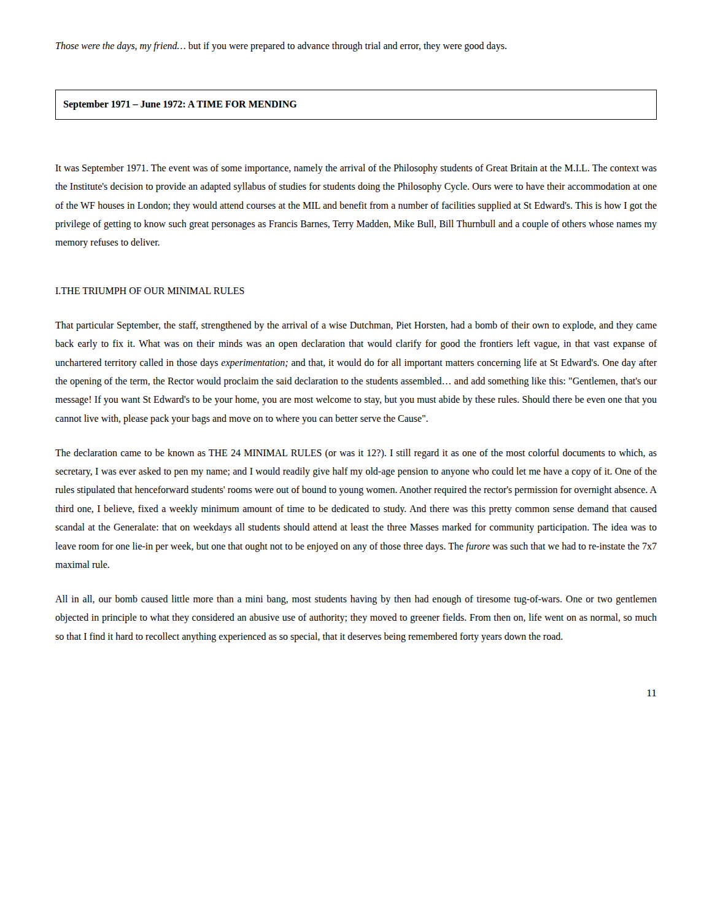Those were the days, my friend… but if you were prepared to advance through trial and error, they were good days.
September 1971 – June 1972: A TIME FOR MENDING
It was September 1971. The event was of some importance, namely the arrival of the Philosophy students of Great Britain at the M.I.L. The context was the Institute's decision to provide an adapted syllabus of studies for students doing the Philosophy Cycle. Ours were to have their accommodation at one of the WF houses in London; they would attend courses at the MIL and benefit from a number of facilities supplied at St Edward's. This is how I got the privilege of getting to know such great personages as Francis Barnes, Terry Madden, Mike Bull, Bill Thurnbull and a couple of others whose names my memory refuses to deliver.
I.THE TRIUMPH OF OUR MINIMAL RULES
That particular September, the staff, strengthened by the arrival of a wise Dutchman, Piet Horsten, had a bomb of their own to explode, and they came back early to fix it. What was on their minds was an open declaration that would clarify for good the frontiers left vague, in that vast expanse of unchartered territory called in those days experimentation; and that, it would do for all important matters concerning life at St Edward's. One day after the opening of the term, the Rector would proclaim the said declaration to the students assembled… and add something like this: "Gentlemen, that's our message! If you want St Edward's to be your home, you are most welcome to stay, but you must abide by these rules. Should there be even one that you cannot live with, please pack your bags and move on to where you can better serve the Cause".
The declaration came to be known as THE 24 MINIMAL RULES (or was it 12?). I still regard it as one of the most colorful documents to which, as secretary, I was ever asked to pen my name; and I would readily give half my old-age pension to anyone who could let me have a copy of it. One of the rules stipulated that henceforward students' rooms were out of bound to young women. Another required the rector's permission for overnight absence. A third one, I believe, fixed a weekly minimum amount of time to be dedicated to study. And there was this pretty common sense demand that caused scandal at the Generalate: that on weekdays all students should attend at least the three Masses marked for community participation. The idea was to leave room for one lie-in per week, but one that ought not to be enjoyed on any of those three days. The furore was such that we had to re-instate the 7x7 maximal rule.
All in all, our bomb caused little more than a mini bang, most students having by then had enough of tiresome tug-of-wars. One or two gentlemen objected in principle to what they considered an abusive use of authority; they moved to greener fields. From then on, life went on as normal, so much so that I find it hard to recollect anything experienced as so special, that it deserves being remembered forty years down the road.
11